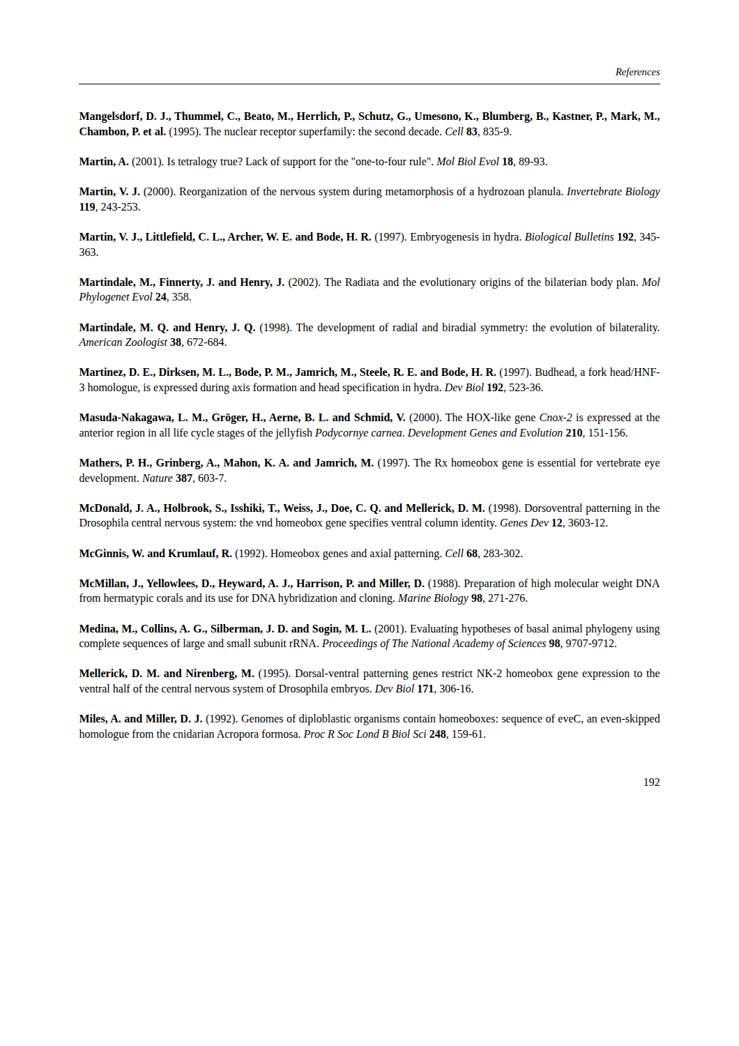References
Mangelsdorf, D. J., Thummel, C., Beato, M., Herrlich, P., Schutz, G., Umesono, K., Blumberg, B., Kastner, P., Mark, M., Chambon, P. et al. (1995). The nuclear receptor superfamily: the second decade. Cell 83, 835-9.
Martin, A. (2001). Is tetralogy true? Lack of support for the "one-to-four rule". Mol Biol Evol 18, 89-93.
Martin, V. J. (2000). Reorganization of the nervous system during metamorphosis of a hydrozoan planula. Invertebrate Biology 119, 243-253.
Martin, V. J., Littlefield, C. L., Archer, W. E. and Bode, H. R. (1997). Embryogenesis in hydra. Biological Bulletins 192, 345-363.
Martindale, M., Finnerty, J. and Henry, J. (2002). The Radiata and the evolutionary origins of the bilaterian body plan. Mol Phylogenet Evol 24, 358.
Martindale, M. Q. and Henry, J. Q. (1998). The development of radial and biradial symmetry: the evolution of bilaterality. American Zoologist 38, 672-684.
Martinez, D. E., Dirksen, M. L., Bode, P. M., Jamrich, M., Steele, R. E. and Bode, H. R. (1997). Budhead, a fork head/HNF-3 homologue, is expressed during axis formation and head specification in hydra. Dev Biol 192, 523-36.
Masuda-Nakagawa, L. M., Gröger, H., Aerne, B. L. and Schmid, V. (2000). The HOX-like gene Cnox-2 is expressed at the anterior region in all life cycle stages of the jellyfish Podycornye carnea. Development Genes and Evolution 210, 151-156.
Mathers, P. H., Grinberg, A., Mahon, K. A. and Jamrich, M. (1997). The Rx homeobox gene is essential for vertebrate eye development. Nature 387, 603-7.
McDonald, J. A., Holbrook, S., Isshiki, T., Weiss, J., Doe, C. Q. and Mellerick, D. M. (1998). Dorsoventral patterning in the Drosophila central nervous system: the vnd homeobox gene specifies ventral column identity. Genes Dev 12, 3603-12.
McGinnis, W. and Krumlauf, R. (1992). Homeobox genes and axial patterning. Cell 68, 283-302.
McMillan, J., Yellowlees, D., Heyward, A. J., Harrison, P. and Miller, D. (1988). Preparation of high molecular weight DNA from hermatypic corals and its use for DNA hybridization and cloning. Marine Biology 98, 271-276.
Medina, M., Collins, A. G., Silberman, J. D. and Sogin, M. L. (2001). Evaluating hypotheses of basal animal phylogeny using complete sequences of large and small subunit rRNA. Proceedings of The National Academy of Sciences 98, 9707-9712.
Mellerick, D. M. and Nirenberg, M. (1995). Dorsal-ventral patterning genes restrict NK-2 homeobox gene expression to the ventral half of the central nervous system of Drosophila embryos. Dev Biol 171, 306-16.
Miles, A. and Miller, D. J. (1992). Genomes of diploblastic organisms contain homeoboxes: sequence of eveC, an even-skipped homologue from the cnidarian Acropora formosa. Proc R Soc Lond B Biol Sci 248, 159-61.
192